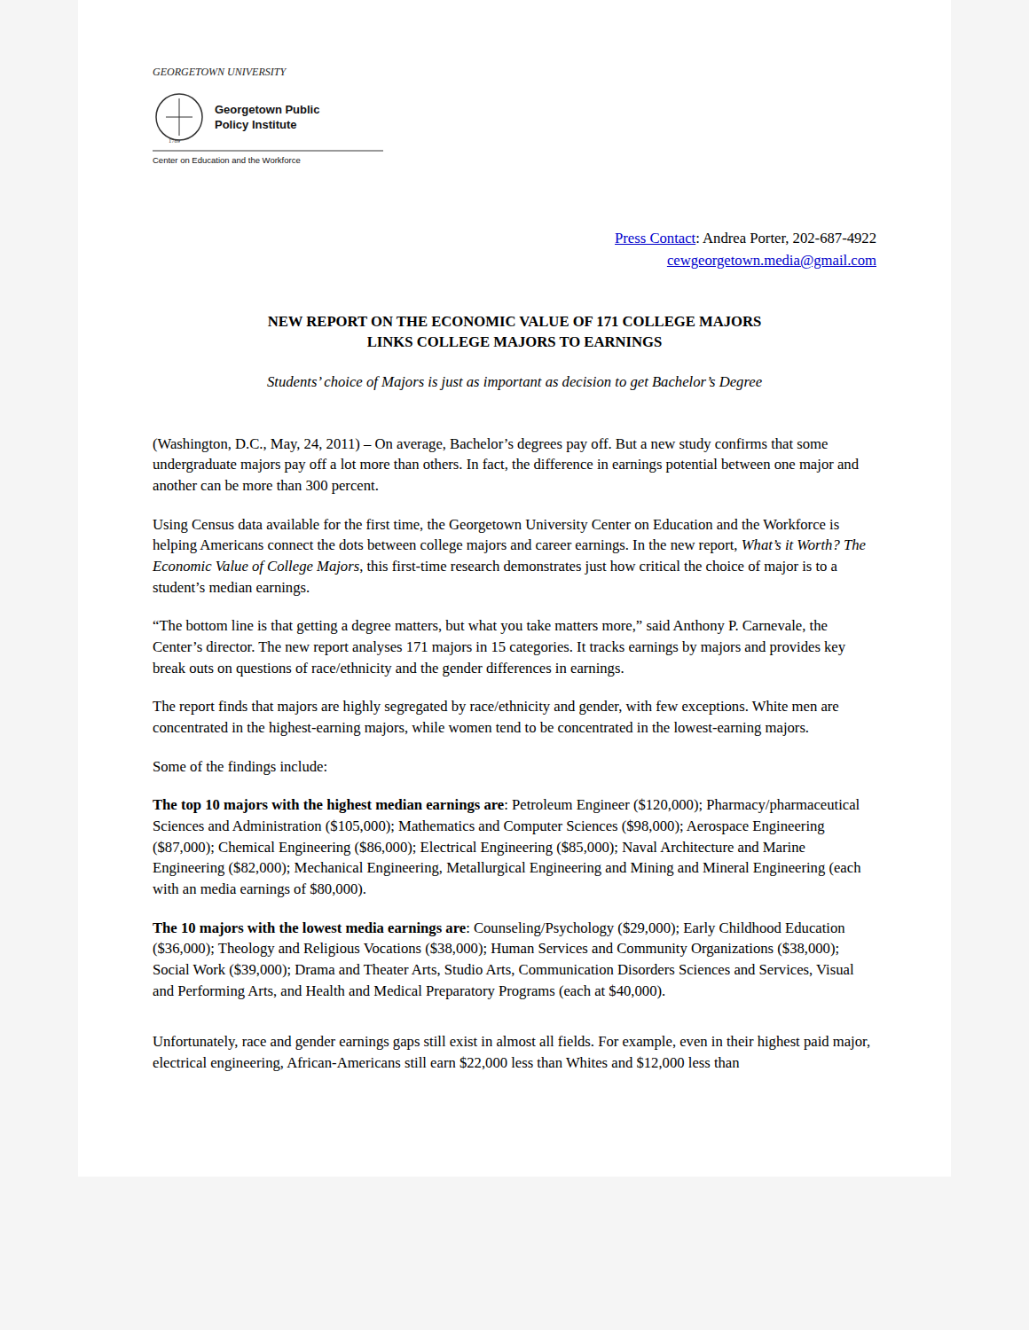Press Contact: Andrea Porter, 202-687-4922
cewgeorgetown.media@gmail.com
New Report on the Economic Value of 171 College Majors
Links College Majors to Earnings
Students’ choice of Majors is just as important as decision to get Bachelor’s Degree
(Washington, D.C., May, 24, 2011) – On average, Bachelor’s degrees pay off. But a new study confirms that some undergraduate majors pay off a lot more than others. In fact, the difference in earnings potential between one major and another can be more than 300 percent.
Using Census data available for the first time, the Georgetown University Center on Education and the Workforce is helping Americans connect the dots between college majors and career earnings. In the new report, What’s it Worth? The Economic Value of College Majors, this first-time research demonstrates just how critical the choice of major is to a student’s median earnings.
“The bottom line is that getting a degree matters, but what you take matters more,” said Anthony P. Carnevale, the Center’s director. The new report analyses 171 majors in 15 categories. It tracks earnings by majors and provides key break outs on questions of race/ethnicity and the gender differences in earnings.
The report finds that majors are highly segregated by race/ethnicity and gender, with few exceptions. White men are concentrated in the highest-earning majors, while women tend to be concentrated in the lowest-earning majors.
Some of the findings include:
The top 10 majors with the highest median earnings are: Petroleum Engineer ($120,000); Pharmacy/pharmaceutical Sciences and Administration ($105,000); Mathematics and Computer Sciences ($98,000); Aerospace Engineering ($87,000); Chemical Engineering ($86,000); Electrical Engineering ($85,000); Naval Architecture and Marine Engineering ($82,000); Mechanical Engineering, Metallurgical Engineering and Mining and Mineral Engineering (each with an media earnings of $80,000).
The 10 majors with the lowest media earnings are: Counseling/Psychology ($29,000); Early Childhood Education ($36,000); Theology and Religious Vocations ($38,000); Human Services and Community Organizations ($38,000); Social Work ($39,000); Drama and Theater Arts, Studio Arts, Communication Disorders Sciences and Services, Visual and Performing Arts, and Health and Medical Preparatory Programs (each at $40,000).
Unfortunately, race and gender earnings gaps still exist in almost all fields. For example, even in their highest paid major, electrical engineering, African-Americans still earn $22,000 less than Whites and $12,000 less than